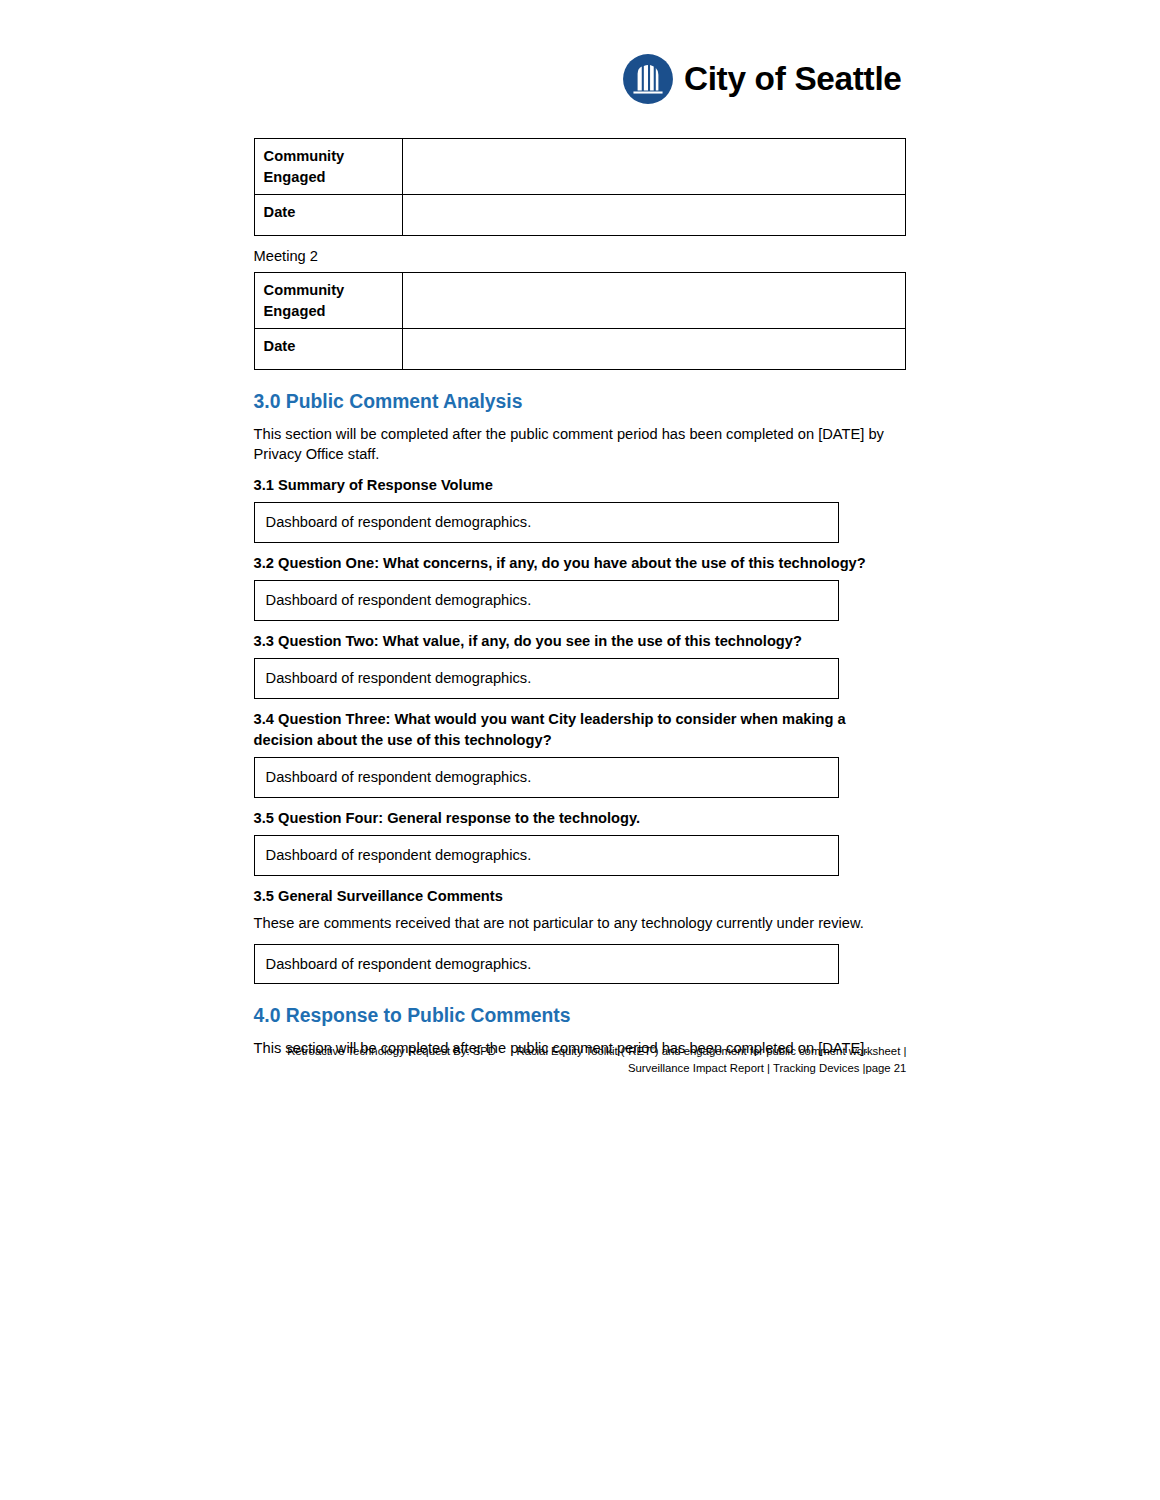City of Seattle
| Community Engaged | |
| Date | |
Meeting 2
| Community Engaged | |
| Date | |
3.0 Public Comment Analysis
This section will be completed after the public comment period has been completed on [DATE] by Privacy Office staff.
3.1 Summary of Response Volume
Dashboard of respondent demographics.
3.2 Question One: What concerns, if any, do you have about the use of this technology?
Dashboard of respondent demographics.
3.3 Question Two: What value, if any, do you see in the use of this technology?
Dashboard of respondent demographics.
3.4 Question Three: What would you want City leadership to consider when making a decision about the use of this technology?
Dashboard of respondent demographics.
3.5 Question Four: General response to the technology.
Dashboard of respondent demographics.
3.5 General Surveillance Comments
These are comments received that are not particular to any technology currently under review.
Dashboard of respondent demographics.
4.0 Response to Public Comments
This section will be completed after the public comment period has been completed on [DATE].
Retroactive Technology Request By: SPD
Racial Equity Toolkit (“RET”) and engagement for public comment worksheet |
Surveillance Impact Report | Tracking Devices |page 21